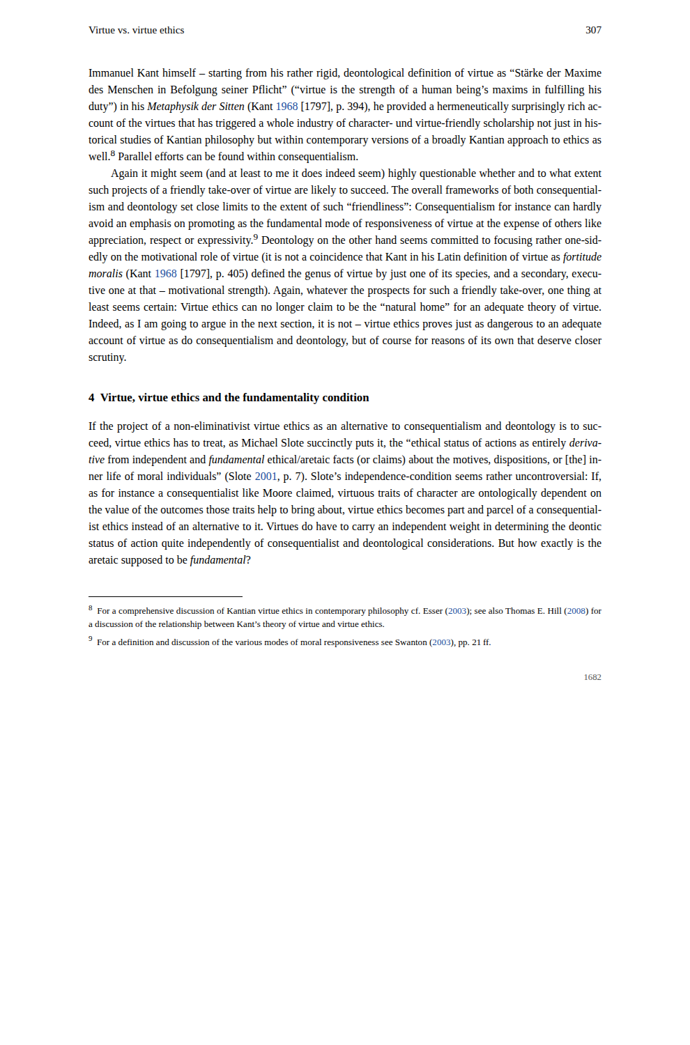Virtue vs. virtue ethics 307
Immanuel Kant himself – starting from his rather rigid, deontological definition of virtue as “Stärke der Maxime des Menschen in Befolgung seiner Pflicht” (“virtue is the strength of a human being’s maxims in fulfilling his duty”) in his Metaphysik der Sitten (Kant 1968 [1797], p. 394), he provided a hermeneutically surprisingly rich account of the virtues that has triggered a whole industry of character- und virtue-friendly scholarship not just in historical studies of Kantian philosophy but within contemporary versions of a broadly Kantian approach to ethics as well.8 Parallel efforts can be found within consequentialism.
Again it might seem (and at least to me it does indeed seem) highly questionable whether and to what extent such projects of a friendly take-over of virtue are likely to succeed. The overall frameworks of both consequentialism and deontology set close limits to the extent of such “friendliness”: Consequentialism for instance can hardly avoid an emphasis on promoting as the fundamental mode of responsiveness of virtue at the expense of others like appreciation, respect or expressivity.9 Deontology on the other hand seems committed to focusing rather one-sidedly on the motivational role of virtue (it is not a coincidence that Kant in his Latin definition of virtue as fortitude moralis (Kant 1968 [1797], p. 405) defined the genus of virtue by just one of its species, and a secondary, executive one at that – motivational strength). Again, whatever the prospects for such a friendly take-over, one thing at least seems certain: Virtue ethics can no longer claim to be the “natural home” for an adequate theory of virtue. Indeed, as I am going to argue in the next section, it is not – virtue ethics proves just as dangerous to an adequate account of virtue as do consequentialism and deontology, but of course for reasons of its own that deserve closer scrutiny.
4 Virtue, virtue ethics and the fundamentality condition
If the project of a non-eliminativist virtue ethics as an alternative to consequentialism and deontology is to succeed, virtue ethics has to treat, as Michael Slote succinctly puts it, the “ethical status of actions as entirely derivative from independent and fundamental ethical/aretaic facts (or claims) about the motives, dispositions, or [the] inner life of moral individuals” (Slote 2001, p. 7). Slote’s independence-condition seems rather uncontroversial: If, as for instance a consequentialist like Moore claimed, virtuous traits of character are ontologically dependent on the value of the outcomes those traits help to bring about, virtue ethics becomes part and parcel of a consequentialist ethics instead of an alternative to it. Virtues do have to carry an independent weight in determining the deontic status of action quite independently of consequentialist and deontological considerations. But how exactly is the aretaic supposed to be fundamental?
8 For a comprehensive discussion of Kantian virtue ethics in contemporary philosophy cf. Esser (2003); see also Thomas E. Hill (2008) for a discussion of the relationship between Kant’s theory of virtue and virtue ethics.
9 For a definition and discussion of the various modes of moral responsiveness see Swanton (2003), pp. 21 ff.
1682